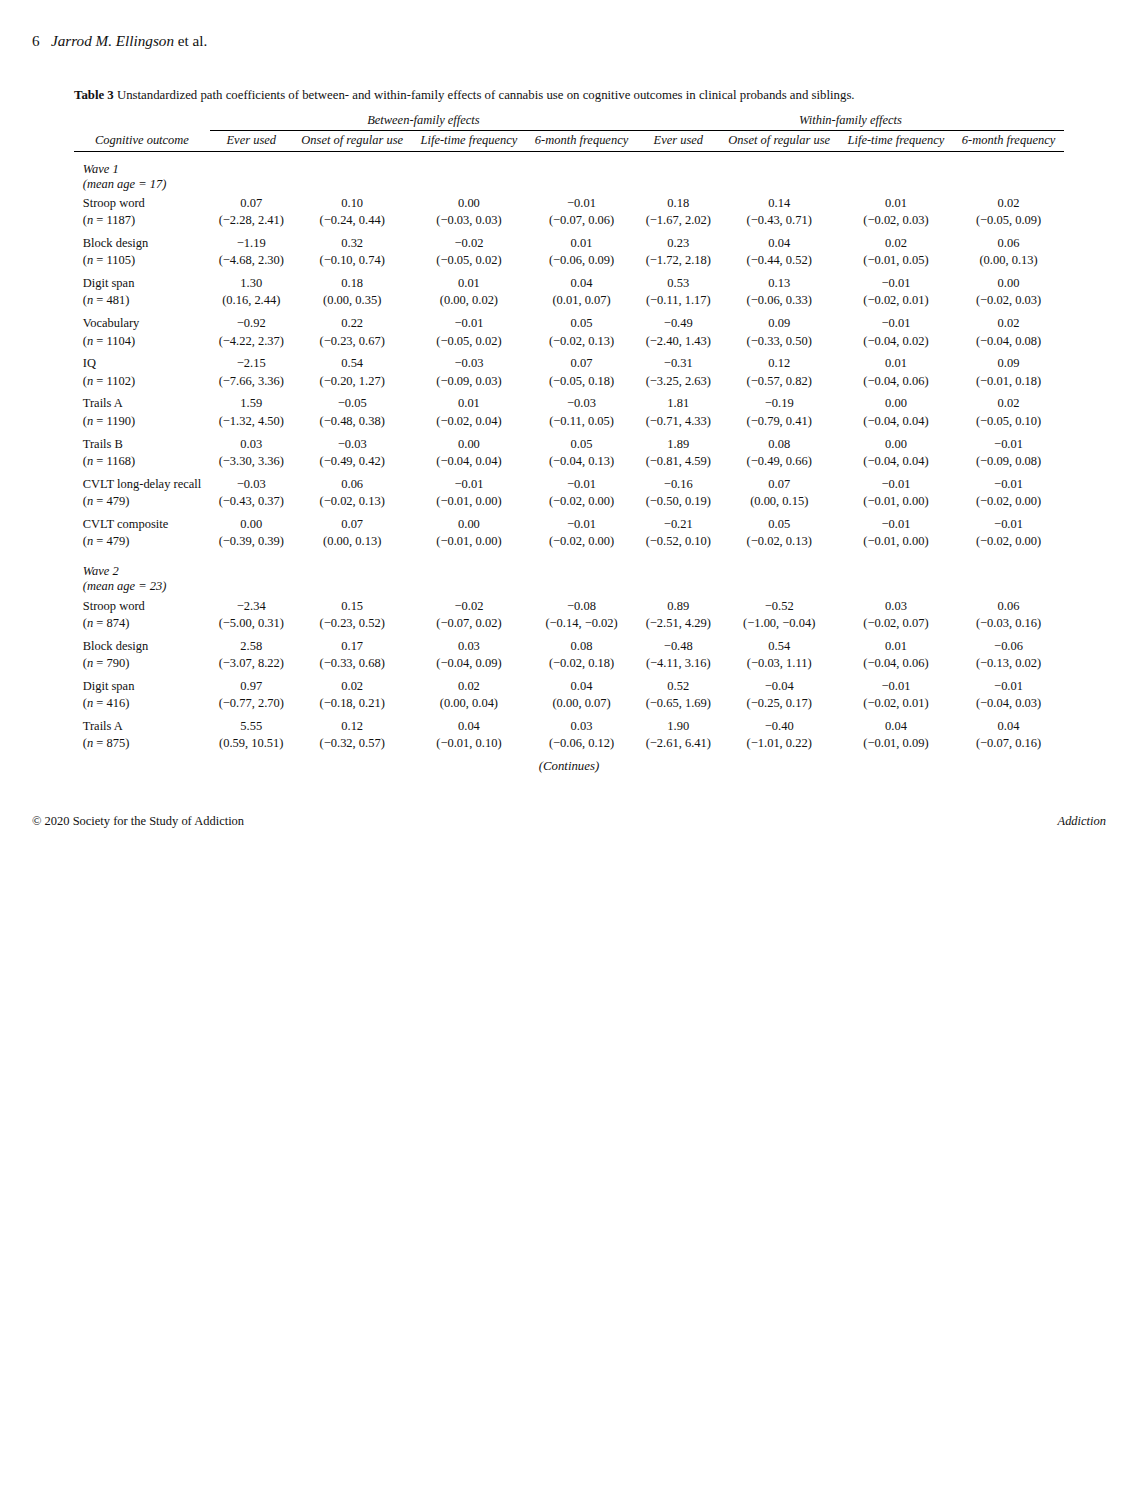6 Jarrod M. Ellingson et al.
Table 3 Unstandardized path coefficients of between- and within-family effects of cannabis use on cognitive outcomes in clinical probands and siblings.
| | Between-family effects | Within-family effects |
| --- | --- | --- |
| Cognitive outcome | Ever used | Onset of regular use | Life-time frequency | 6-month frequency | Ever used | Onset of regular use | Life-time frequency | 6-month frequency |
| Wave 1 (mean age = 17) |
| Stroop word | 0.07 | 0.10 | 0.00 | −0.01 | 0.18 | 0.14 | 0.01 | 0.02 |
| ( n = 1187) | (−2.28, 2.41) | (−0.24, 0.44) | (−0.03, 0.03) | (−0.07, 0.06) | (−1.67, 2.02) | (−0.43, 0.71) | (−0.02, 0.03) | (−0.05, 0.09) |
| Block design | −1.19 | 0.32 | −0.02 | 0.01 | 0.23 | 0.04 | 0.02 | 0.06 |
| ( n = 1105) | (−4.68, 2.30) | (−0.10, 0.74) | (−0.05, 0.02) | (−0.06, 0.09) | (−1.72, 2.18) | (−0.44, 0.52) | (−0.01, 0.05) | (0.00, 0.13) |
| Digit span | 1.30 | 0.18 | 0.01 | 0.04 | 0.53 | 0.13 | −0.01 | 0.00 |
| ( n = 481) | (0.16, 2.44) | (0.00, 0.35) | (0.00, 0.02) | (0.01, 0.07) | (−0.11, 1.17) | (−0.06, 0.33) | (−0.02, 0.01) | (−0.02, 0.03) |
| Vocabulary | −0.92 | 0.22 | −0.01 | 0.05 | −0.49 | 0.09 | −0.01 | 0.02 |
| ( n = 1104) | (−4.22, 2.37) | (−0.23, 0.67) | (−0.05, 0.02) | (−0.02, 0.13) | (−2.40, 1.43) | (−0.33, 0.50) | (−0.04, 0.02) | (−0.04, 0.08) |
| IQ | −2.15 | 0.54 | −0.03 | 0.07 | −0.31 | 0.12 | 0.01 | 0.09 |
| ( n = 1102) | (−7.66, 3.36) | (−0.20, 1.27) | (−0.09, 0.03) | (−0.05, 0.18) | (−3.25, 2.63) | (−0.57, 0.82) | (−0.04, 0.06) | (−0.01, 0.18) |
| Trails A | 1.59 | −0.05 | 0.01 | −0.03 | 1.81 | −0.19 | 0.00 | 0.02 |
| ( n = 1190) | (−1.32, 4.50) | (−0.48, 0.38) | (−0.02, 0.04) | (−0.11, 0.05) | (−0.71, 4.33) | (−0.79, 0.41) | (−0.04, 0.04) | (−0.05, 0.10) |
| Trails B | 0.03 | −0.03 | 0.00 | 0.05 | 1.89 | 0.08 | 0.00 | −0.01 |
| ( n = 1168) | (−3.30, 3.36) | (−0.49, 0.42) | (−0.04, 0.04) | (−0.04, 0.13) | (−0.81, 4.59) | (−0.49, 0.66) | (−0.04, 0.04) | (−0.09, 0.08) |
| CVLT long-delay recall | −0.03 | 0.06 | −0.01 | −0.01 | −0.16 | 0.07 | −0.01 | −0.01 |
| ( n = 479) | (−0.43, 0.37) | (−0.02, 0.13) | (−0.01, 0.00) | (−0.02, 0.00) | (−0.50, 0.19) | (0.00, 0.15) | (−0.01, 0.00) | (−0.02, 0.00) |
| CVLT composite | 0.00 | 0.07 | 0.00 | −0.01 | −0.21 | 0.05 | −0.01 | −0.01 |
| ( n = 479) | (−0.39, 0.39) | (0.00, 0.13) | (−0.01, 0.00) | (−0.02, 0.00) | (−0.52, 0.10) | (−0.02, 0.13) | (−0.01, 0.00) | (−0.02, 0.00) |
| Wave 2 (mean age = 23) |
| Stroop word | −2.34 | 0.15 | −0.02 | −0.08 | 0.89 | −0.52 | 0.03 | 0.06 |
| ( n = 874) | (−5.00, 0.31) | (−0.23, 0.52) | (−0.07, 0.02) | (−0.14, −0.02) | (−2.51, 4.29) | (−1.00, −0.04) | (−0.02, 0.07) | (−0.03, 0.16) |
| Block design | 2.58 | 0.17 | 0.03 | 0.08 | −0.48 | 0.54 | 0.01 | −0.06 |
| ( n = 790) | (−3.07, 8.22) | (−0.33, 0.68) | (−0.04, 0.09) | (−0.02, 0.18) | (−4.11, 3.16) | (−0.03, 1.11) | (−0.04, 0.06) | (−0.13, 0.02) |
| Digit span | 0.97 | 0.02 | 0.02 | 0.04 | 0.52 | −0.04 | −0.01 | −0.01 |
| ( n = 416) | (−0.77, 2.70) | (−0.18, 0.21) | (0.00, 0.04) | (0.00, 0.07) | (−0.65, 1.69) | (−0.25, 0.17) | (−0.02, 0.01) | (−0.04, 0.03) |
| Trails A | 5.55 | 0.12 | 0.04 | 0.03 | 1.90 | −0.40 | 0.04 | 0.04 |
| ( n = 875) | (0.59, 10.51) | (−0.32, 0.57) | (−0.01, 0.10) | (−0.06, 0.12) | (−2.61, 6.41) | (−1.01, 0.22) | (−0.01, 0.09) | (−0.07, 0.16) |
| ( Continues ) |
© 2020 Society for the Study of Addiction Addiction